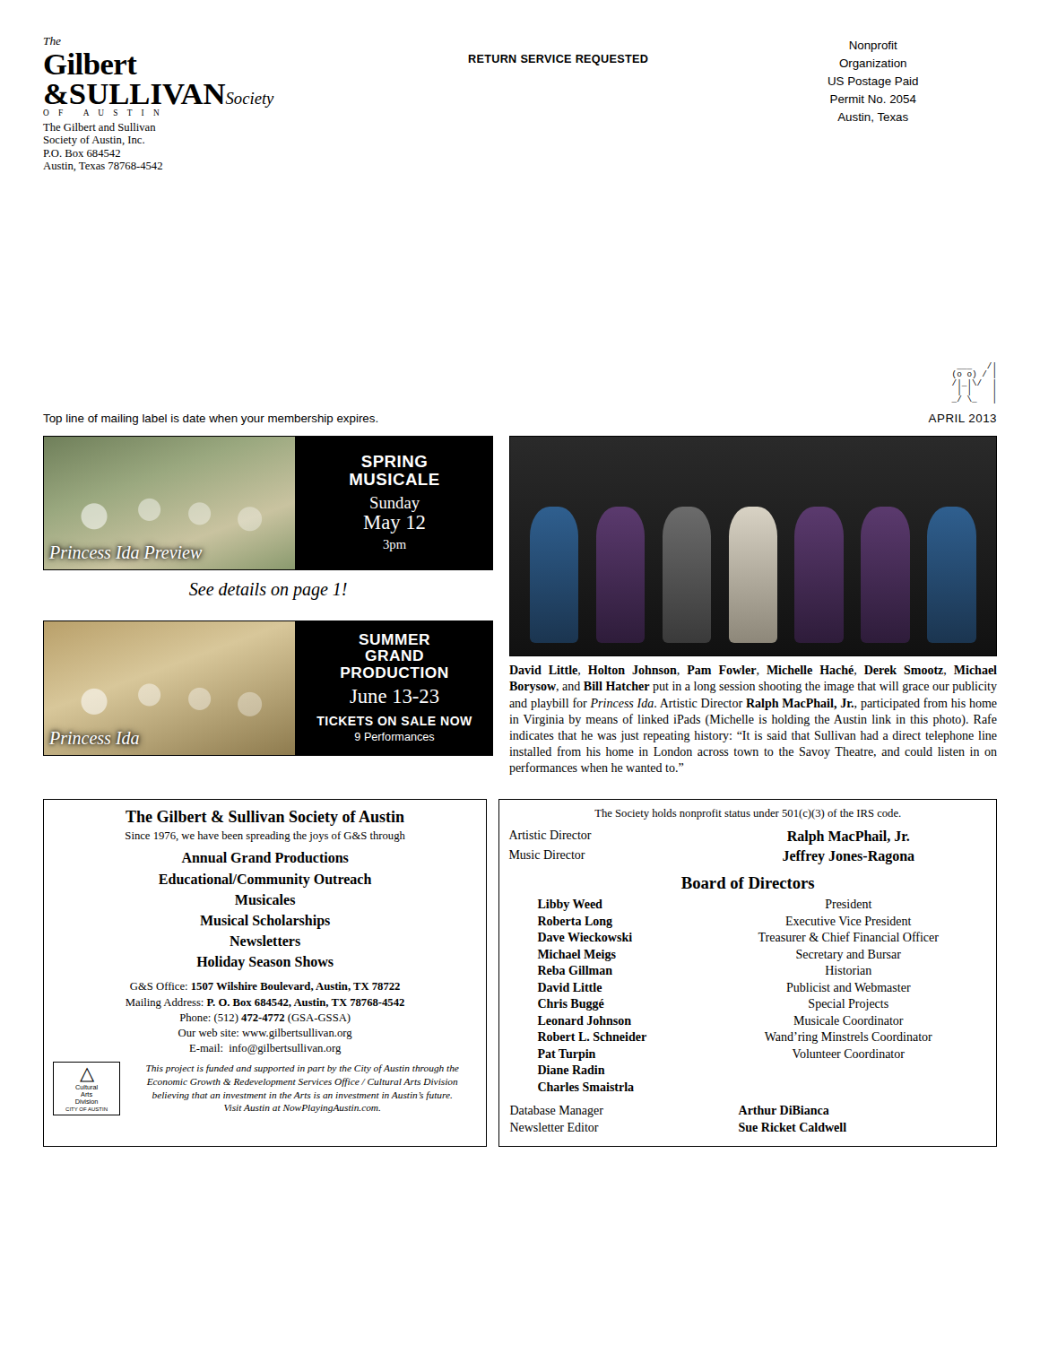The
Gilbert
&SULLIVANSociety
O F A U S T I N
The Gilbert and Sullivan
Society of Austin, Inc.
P.O. Box 684542
Austin, Texas 78768-4542
RETURN SERVICE REQUESTED
Nonprofit
Organization
US Postage Paid
Permit No. 2054
Austin, Texas
___ /| (o o) / | /|_|\/ | | | | _/ \_ |
Top line of mailing label is date when your membership expires. APRIL 2013
Princess Ida Preview
SPRING
MUSICALE
Sunday May 12
3pm
See details on page 1!
Princess Ida
SUMMER
GRAND
PRODUCTION
June 13-23
TICKETS ON SALE NOW
9 Performances
David Little, Holton Johnson, Pam Fowler, Michelle Haché, Derek Smootz, Michael Borysow, and Bill Hatcher put in a long session shooting the image that will grace our publicity and playbill for Princess Ida. Artistic Director Ralph MacPhail, Jr., participated from his home in Virginia by means of linked iPads (Michelle is holding the Austin link in this photo). Rafe indicates that he was just repeating history: “It is said that Sullivan had a direct telephone line installed from his home in London across town to the Savoy Theatre, and could listen in on performances when he wanted to.”
The Gilbert & Sullivan Society of Austin
Since 1976, we have been spreading the joys of G&S through
Annual Grand Productions
Educational/Community Outreach
Musicales
Musical Scholarships
Newsletters
Holiday Season Shows
G&S Office: 1507 Wilshire Boulevard, Austin, TX 78722
Mailing Address: P. O. Box 684542, Austin, TX 78768-4542
Phone: (512) 472-4772 (GSA-GSSA)
Our web site: www.gilbertsullivan.org
E-mail: info@gilbertsullivan.org
△ Cultural
Arts
Division
CITY OF AUSTIN
This project is funded and supported in part by the City of Austin through the Economic Growth & Redevelopment Services Office / Cultural Arts Division believing that an investment in the Arts is an investment in Austin’s future.
Visit Austin at NowPlayingAustin.com.
The Society holds nonprofit status under 501(c)(3) of the IRS code.
| Artistic Director | Ralph MacPhail, Jr. |
| Music Director | Jeffrey Jones-Ragona |
Board of Directors
| Libby Weed | President |
| Roberta Long | Executive Vice President |
| Dave Wieckowski | Treasurer & Chief Financial Officer |
| Michael Meigs | Secretary and Bursar |
| Reba Gillman | Historian |
| David Little | Publicist and Webmaster |
| Chris Buggé | Special Projects |
| Leonard Johnson | Musicale Coordinator |
| Robert L. Schneider | Wand’ring Minstrels Coordinator |
| Pat Turpin | Volunteer Coordinator |
| Diane Radin | |
| Charles Smaistrla | |
| Database Manager | Arthur DiBianca |
| Newsletter Editor | Sue Ricket Caldwell |